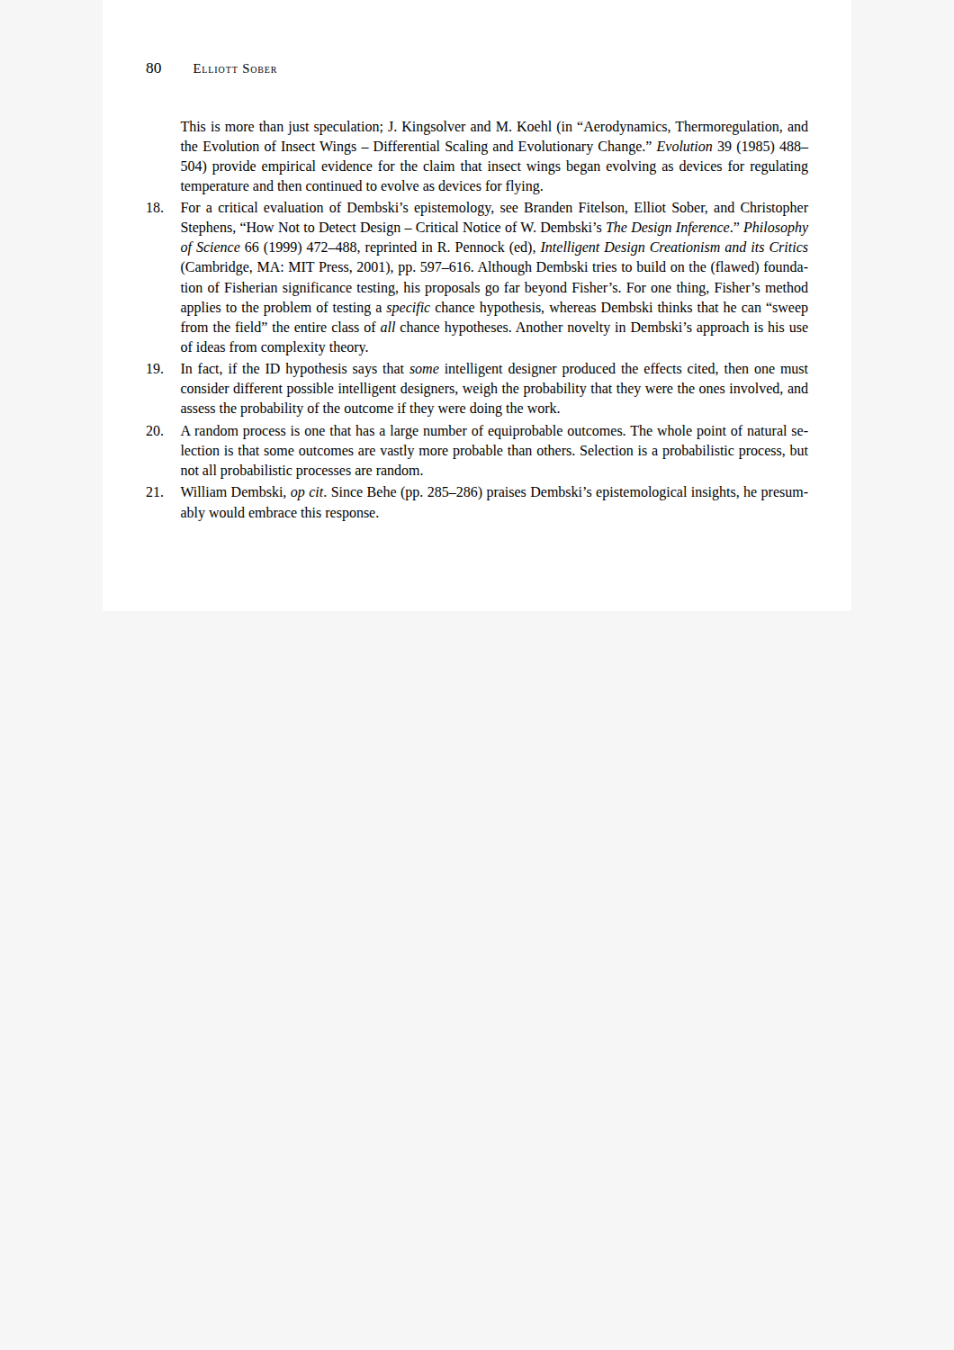80 Elliott Sober
This is more than just speculation; J. Kingsolver and M. Koehl (in “Aerodynamics, Thermoregulation, and the Evolution of Insect Wings – Differential Scaling and Evolutionary Change.” Evolution 39 (1985) 488–504) provide empirical evidence for the claim that insect wings began evolving as devices for regulating temperature and then continued to evolve as devices for flying.
18. For a critical evaluation of Dembski’s epistemology, see Branden Fitelson, Elliot Sober, and Christopher Stephens, “How Not to Detect Design – Critical Notice of W. Dembski’s The Design Inference.” Philosophy of Science 66 (1999) 472–488, reprinted in R. Pennock (ed), Intelligent Design Creationism and its Critics (Cambridge, MA: MIT Press, 2001), pp. 597–616. Although Dembski tries to build on the (flawed) foundation of Fisherian significance testing, his proposals go far beyond Fisher’s. For one thing, Fisher’s method applies to the problem of testing a specific chance hypothesis, whereas Dembski thinks that he can “sweep from the field” the entire class of all chance hypotheses. Another novelty in Dembski’s approach is his use of ideas from complexity theory.
19. In fact, if the ID hypothesis says that some intelligent designer produced the effects cited, then one must consider different possible intelligent designers, weigh the probability that they were the ones involved, and assess the probability of the outcome if they were doing the work.
20. A random process is one that has a large number of equiprobable outcomes. The whole point of natural selection is that some outcomes are vastly more probable than others. Selection is a probabilistic process, but not all probabilistic processes are random.
21. William Dembski, op cit. Since Behe (pp. 285–286) praises Dembski’s epistemological insights, he presumably would embrace this response.